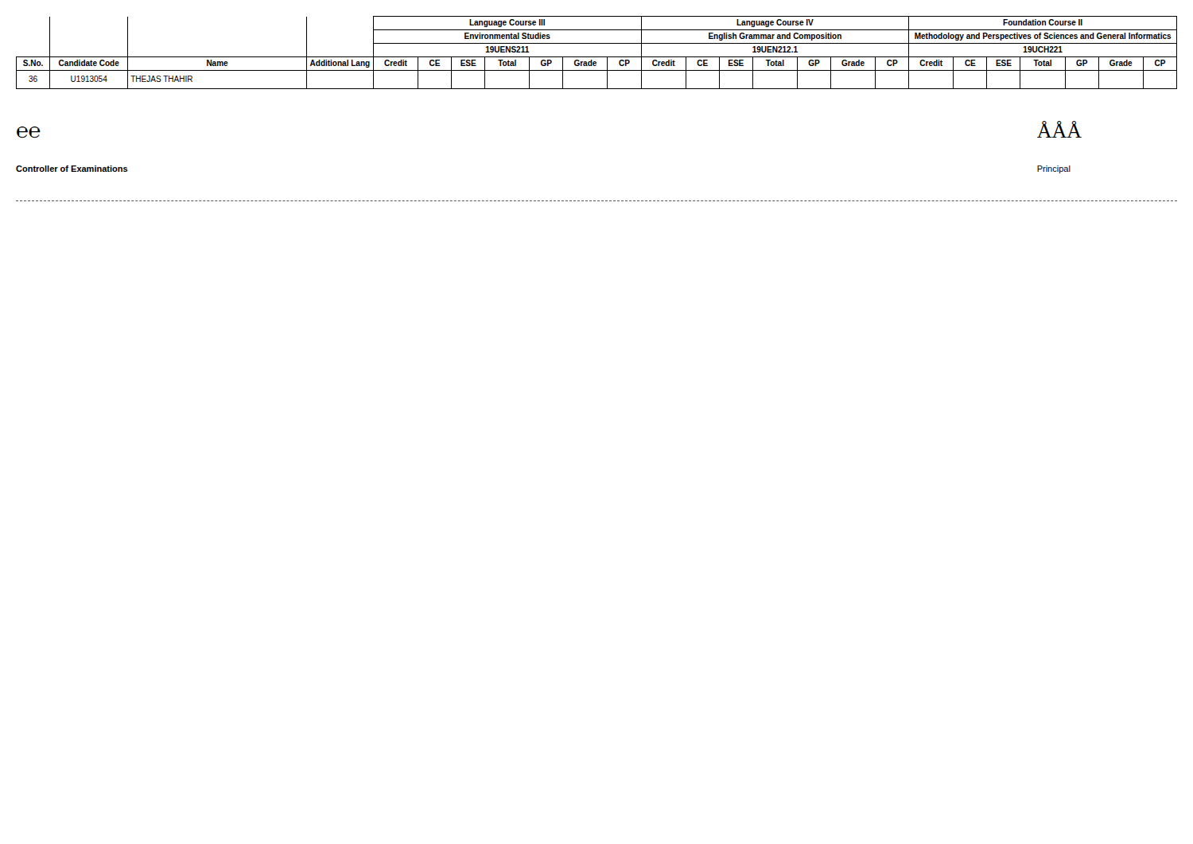| | | | | Language Course III | Language Course IV | Foundation Course II |
| --- | --- | --- | --- | --- | --- | --- |
| Environmental Studies | English Grammar and Composition | Methodology and Perspectives of Sciences and General Informatics |
| 19UENS211 | 19UEN212.1 | 19UCH221 |
| S.No. | Candidate Code | Name | Additional Lang | Credit | CE | ESE | Total | GP | Grade | CP | Credit | CE | ESE | Total | GP | Grade | CP | Credit | CE | ESE | Total | GP | Grade | CP |
| 36 | U1913054 | THEJAS THAHIR | | | | | | | | | | | | | | | | | | | | | | |
℮℮
Controller of Examinations
ÅÅÅ
Principal